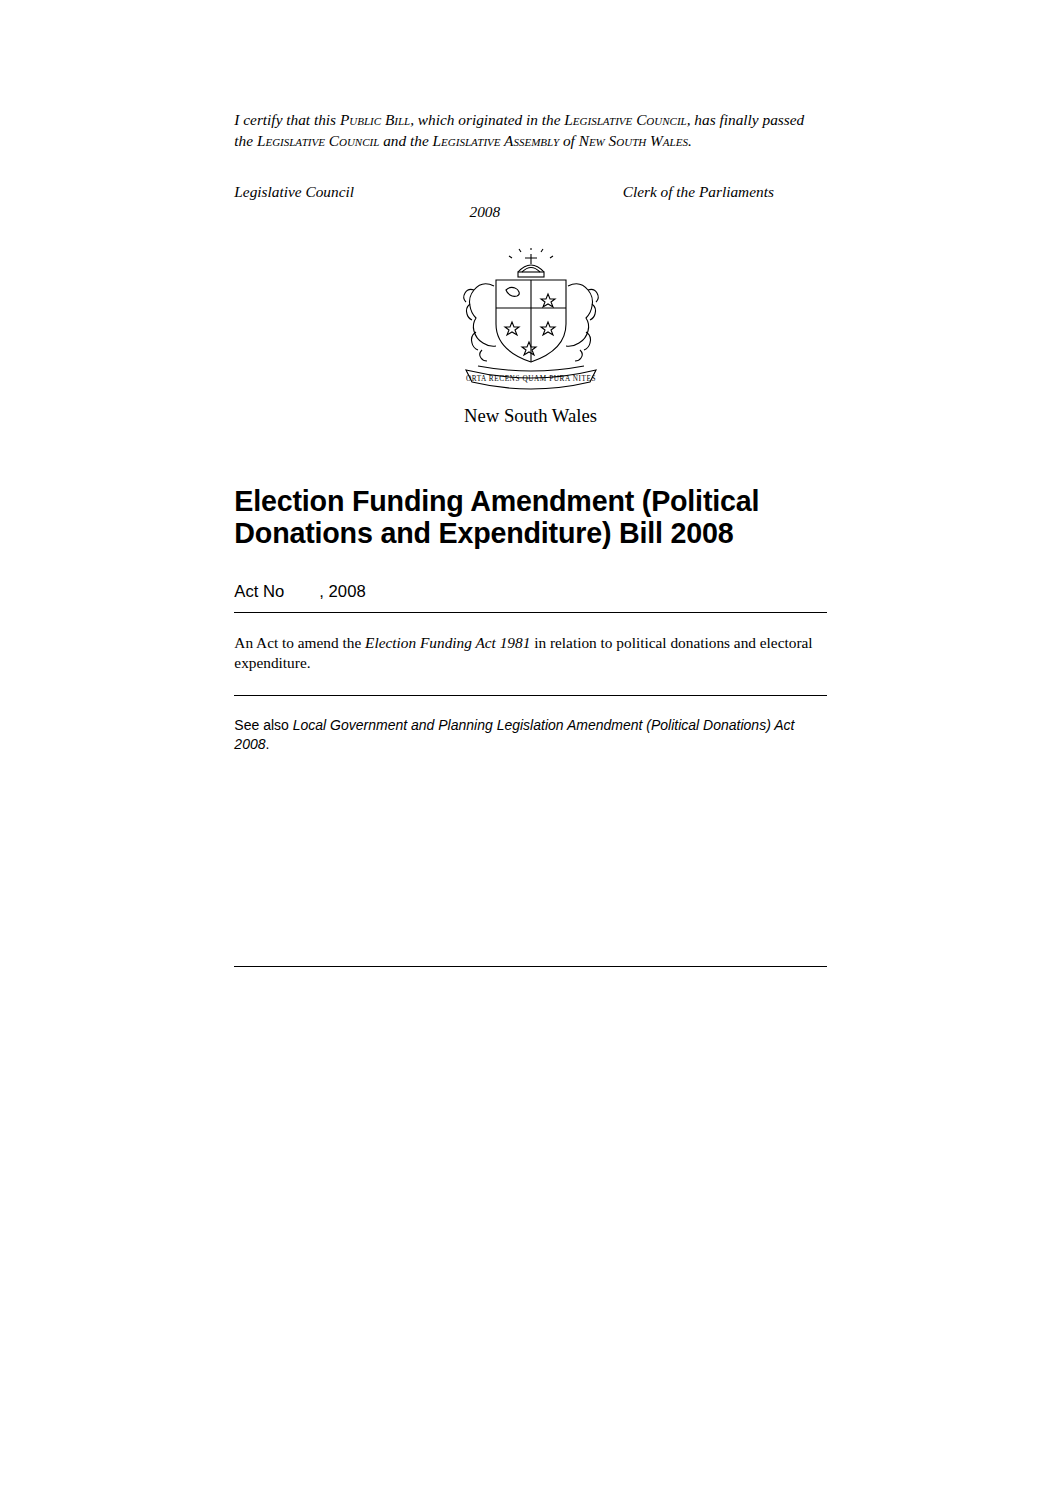I certify that this Public Bill, which originated in the Legislative Council, has finally passed the Legislative Council and the Legislative Assembly of New South Wales.
Legislative Council
Clerk of the Parliaments
2008
ORTA RECENS QUAM PURA NITES
New South Wales
Election Funding Amendment (Political Donations and Expenditure) Bill 2008
Act No , 2008
An Act to amend the Election Funding Act 1981 in relation to political donations and electoral expenditure.
See also Local Government and Planning Legislation Amendment (Political Donations) Act 2008.